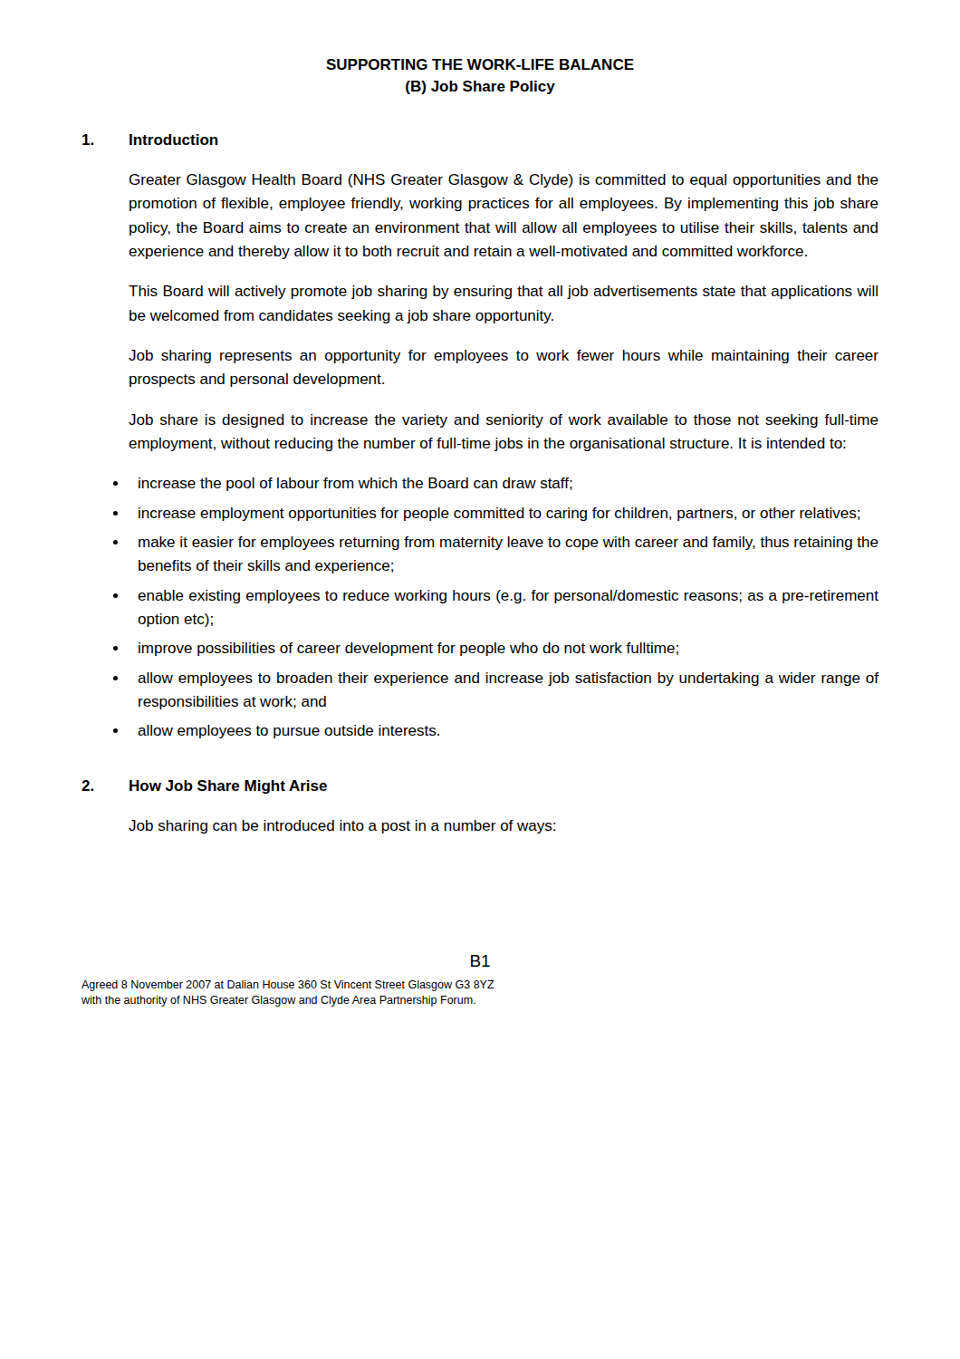SUPPORTING THE WORK-LIFE BALANCE (B) Job Share Policy
1. Introduction
Greater Glasgow Health Board (NHS Greater Glasgow & Clyde) is committed to equal opportunities and the promotion of flexible, employee friendly, working practices for all employees. By implementing this job share policy, the Board aims to create an environment that will allow all employees to utilise their skills, talents and experience and thereby allow it to both recruit and retain a well-motivated and committed workforce.
This Board will actively promote job sharing by ensuring that all job advertisements state that applications will be welcomed from candidates seeking a job share opportunity.
Job sharing represents an opportunity for employees to work fewer hours while maintaining their career prospects and personal development.
Job share is designed to increase the variety and seniority of work available to those not seeking full-time employment, without reducing the number of full-time jobs in the organisational structure. It is intended to:
increase the pool of labour from which the Board can draw staff;
increase employment opportunities for people committed to caring for children, partners, or other relatives;
make it easier for employees returning from maternity leave to cope with career and family, thus retaining the benefits of their skills and experience;
enable existing employees to reduce working hours (e.g. for personal/domestic reasons; as a pre-retirement option etc);
improve possibilities of career development for people who do not work fulltime;
allow employees to broaden their experience and increase job satisfaction by undertaking a wider range of responsibilities at work; and
allow employees to pursue outside interests.
2. How Job Share Might Arise
Job sharing can be introduced into a post in a number of ways:
B1
Agreed 8 November 2007 at Dalian House 360 St Vincent Street Glasgow G3 8YZ
with the authority of NHS Greater Glasgow and Clyde Area Partnership Forum.